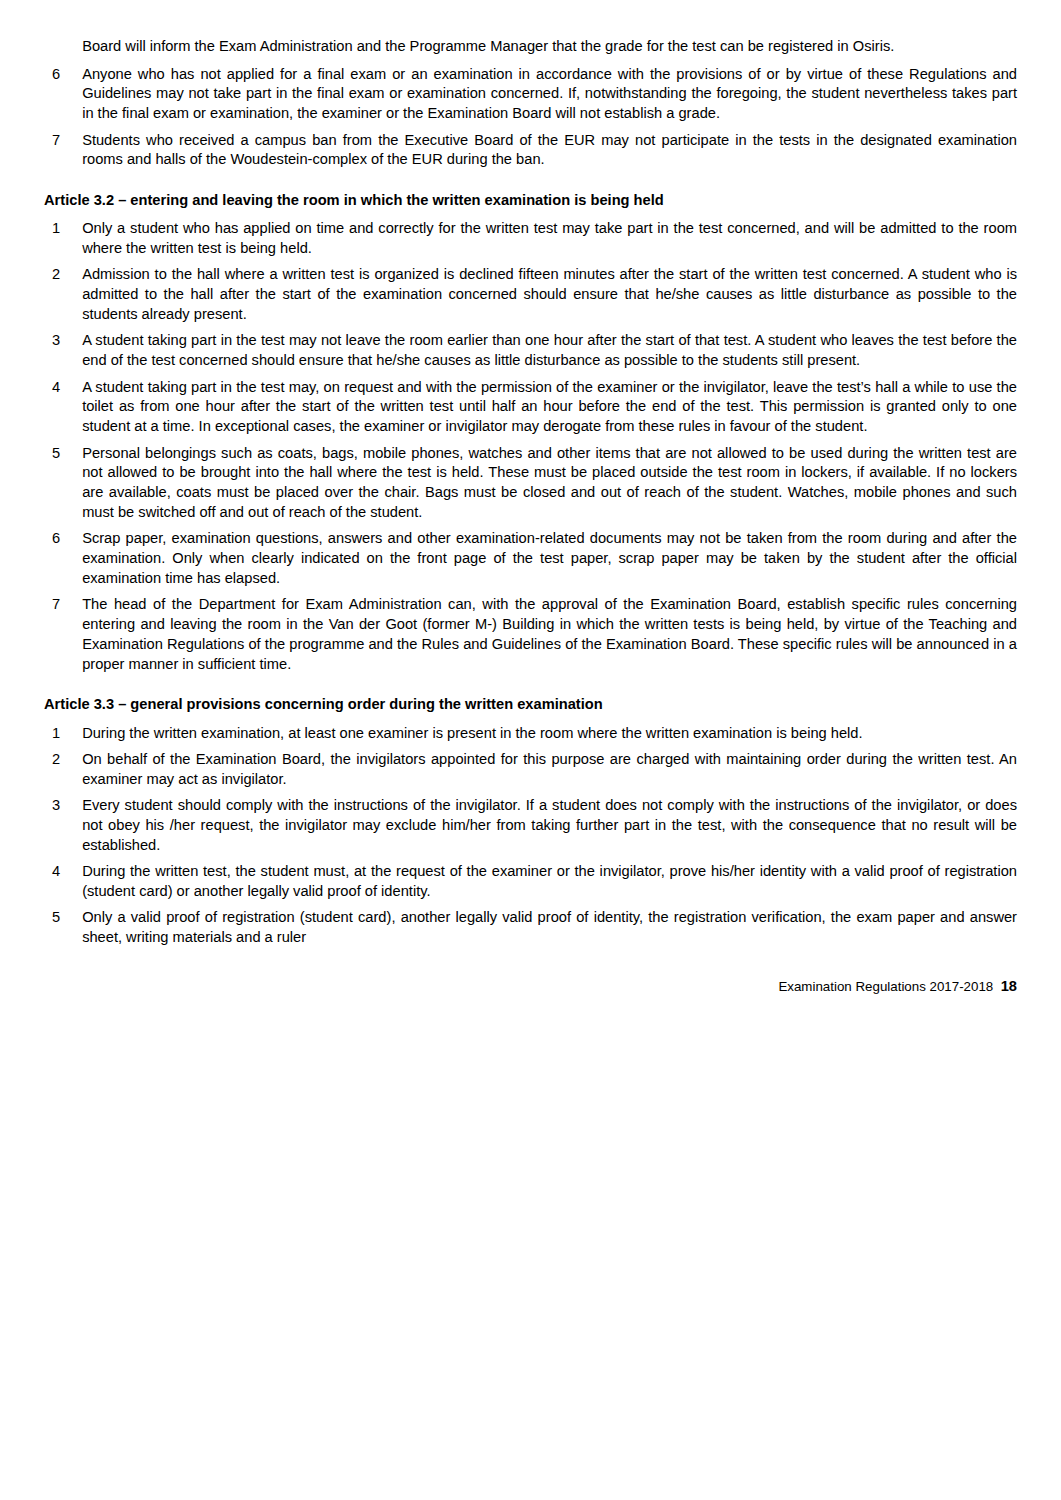Board will inform the Exam Administration and the Programme Manager that the grade for the test can be registered in Osiris.
Anyone who has not applied for a final exam or an examination in accordance with the provisions of or by virtue of these Regulations and Guidelines may not take part in the final exam or examination concerned. If, notwithstanding the foregoing, the student nevertheless takes part in the final exam or examination, the examiner or the Examination Board will not establish a grade.
Students who received a campus ban from the Executive Board of the EUR may not participate in the tests in the designated examination rooms and halls of the Woudestein-complex of the EUR during the ban.
Article 3.2 – entering and leaving the room in which the written examination is being held
Only a student who has applied on time and correctly for the written test may take part in the test concerned, and will be admitted to the room where the written test is being held.
Admission to the hall where a written test is organized is declined fifteen minutes after the start of the written test concerned. A student who is admitted to the hall after the start of the examination concerned should ensure that he/she causes as little disturbance as possible to the students already present.
A student taking part in the test may not leave the room earlier than one hour after the start of that test. A student who leaves the test before the end of the test concerned should ensure that he/she causes as little disturbance as possible to the students still present.
A student taking part in the test may, on request and with the permission of the examiner or the invigilator, leave the test’s hall a while to use the toilet as from one hour after the start of the written test until half an hour before the end of the test. This permission is granted only to one student at a time. In exceptional cases, the examiner or invigilator may derogate from these rules in favour of the student.
Personal belongings such as coats, bags, mobile phones, watches and other items that are not allowed to be used during the written test are not allowed to be brought into the hall where the test is held. These must be placed outside the test room in lockers, if available. If no lockers are available, coats must be placed over the chair. Bags must be closed and out of reach of the student. Watches, mobile phones and such must be switched off and out of reach of the student.
Scrap paper, examination questions, answers and other examination-related documents may not be taken from the room during and after the examination. Only when clearly indicated on the front page of the test paper, scrap paper may be taken by the student after the official examination time has elapsed.
The head of the Department for Exam Administration can, with the approval of the Examination Board, establish specific rules concerning entering and leaving the room in the Van der Goot (former M-) Building in which the written tests is being held, by virtue of the Teaching and Examination Regulations of the programme and the Rules and Guidelines of the Examination Board. These specific rules will be announced in a proper manner in sufficient time.
Article 3.3 – general provisions concerning order during the written examination
During the written examination, at least one examiner is present in the room where the written examination is being held.
On behalf of the Examination Board, the invigilators appointed for this purpose are charged with maintaining order during the written test. An examiner may act as invigilator.
Every student should comply with the instructions of the invigilator. If a student does not comply with the instructions of the invigilator, or does not obey his /her request, the invigilator may exclude him/her from taking further part in the test, with the consequence that no result will be established.
During the written test, the student must, at the request of the examiner or the invigilator, prove his/her identity with a valid proof of registration (student card) or another legally valid proof of identity.
Only a valid proof of registration (student card), another legally valid proof of identity, the registration verification, the exam paper and answer sheet, writing materials and a ruler
Examination Regulations 2017-2018 18